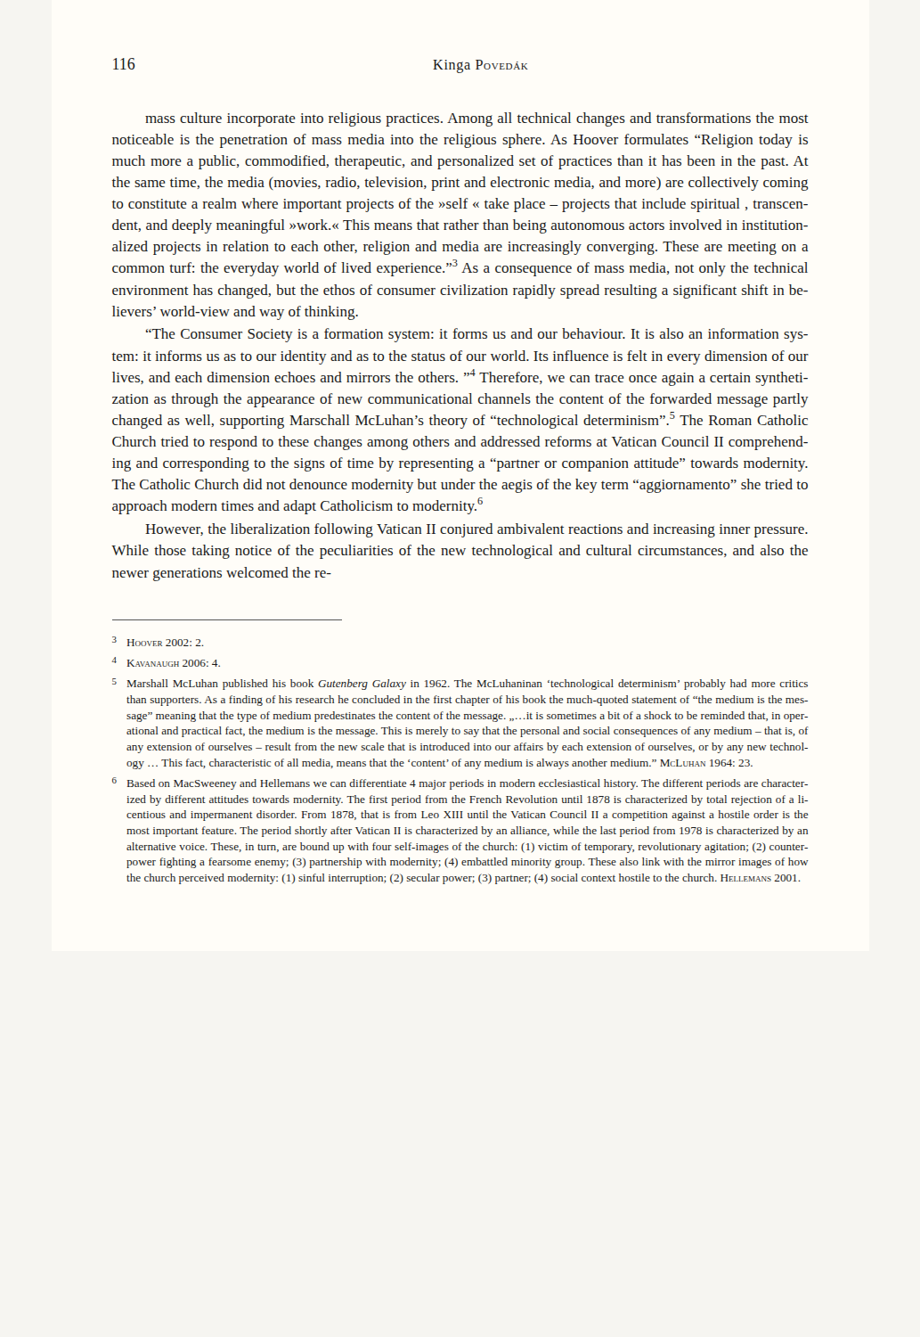116 Kinga Povedák
mass culture incorporate into religious practices. Among all technical changes and transformations the most noticeable is the penetration of mass media into the religious sphere. As Hoover formulates “Religion today is much more a public, commodified, therapeutic, and personalized set of practices than it has been in the past. At the same time, the media (movies, radio, television, print and electronic media, and more) are collectively coming to constitute a realm where important projects of the »self « take place – projects that include spiritual , transcendent, and deeply meaningful »work.« This means that rather than being autonomous actors involved in institutionalized projects in relation to each other, religion and media are increasingly converging. These are meeting on a common turf: the everyday world of lived experience.”3 As a consequence of mass media, not only the technical environment has changed, but the ethos of consumer civilization rapidly spread resulting a significant shift in believers’ world-view and way of thinking.
“The Consumer Society is a formation system: it forms us and our behaviour. It is also an information system: it informs us as to our identity and as to the status of our world. Its influence is felt in every dimension of our lives, and each dimension echoes and mirrors the others. ”4 Therefore, we can trace once again a certain synthetization as through the appearance of new communicational channels the content of the forwarded message partly changed as well, supporting Marschall McLuhan’s theory of “technological determinism”.5 The Roman Catholic Church tried to respond to these changes among others and addressed reforms at Vatican Council II comprehending and corresponding to the signs of time by representing a “partner or companion attitude” towards modernity. The Catholic Church did not denounce modernity but under the aegis of the key term “aggiornamento” she tried to approach modern times and adapt Catholicism to modernity.6
However, the liberalization following Vatican II conjured ambivalent reactions and increasing inner pressure. While those taking notice of the peculiarities of the new technological and cultural circumstances, and also the newer generations welcomed the re-
3 Hoover 2002: 2.
4 Kavanaugh 2006: 4.
5 Marshall McLuhan published his book Gutenberg Galaxy in 1962. The McLuhaninan ‘technological determinism’ probably had more critics than supporters. As a finding of his research he concluded in the first chapter of his book the much-quoted statement of “the medium is the message” meaning that the type of medium predestinates the content of the message. „…it is sometimes a bit of a shock to be reminded that, in operational and practical fact, the medium is the message. This is merely to say that the personal and social consequences of any medium – that is, of any extension of ourselves – result from the new scale that is introduced into our affairs by each extension of ourselves, or by any new technology … This fact, characteristic of all media, means that the ‘content’ of any medium is always another medium.” McLuhan 1964: 23.
6 Based on MacSweeney and Hellemans we can differentiate 4 major periods in modern ecclesiastical history. The different periods are characterized by different attitudes towards modernity. The first period from the French Revolution until 1878 is characterized by total rejection of a licentious and impermanent disorder. From 1878, that is from Leo XIII until the Vatican Council II a competition against a hostile order is the most important feature. The period shortly after Vatican II is characterized by an alliance, while the last period from 1978 is characterized by an alternative voice. These, in turn, are bound up with four self-images of the church: (1) victim of temporary, revolutionary agitation; (2) counterpower fighting a fearsome enemy; (3) partnership with modernity; (4) embattled minority group. These also link with the mirror images of how the church perceived modernity: (1) sinful interruption; (2) secular power; (3) partner; (4) social context hostile to the church. Hellemans 2001.